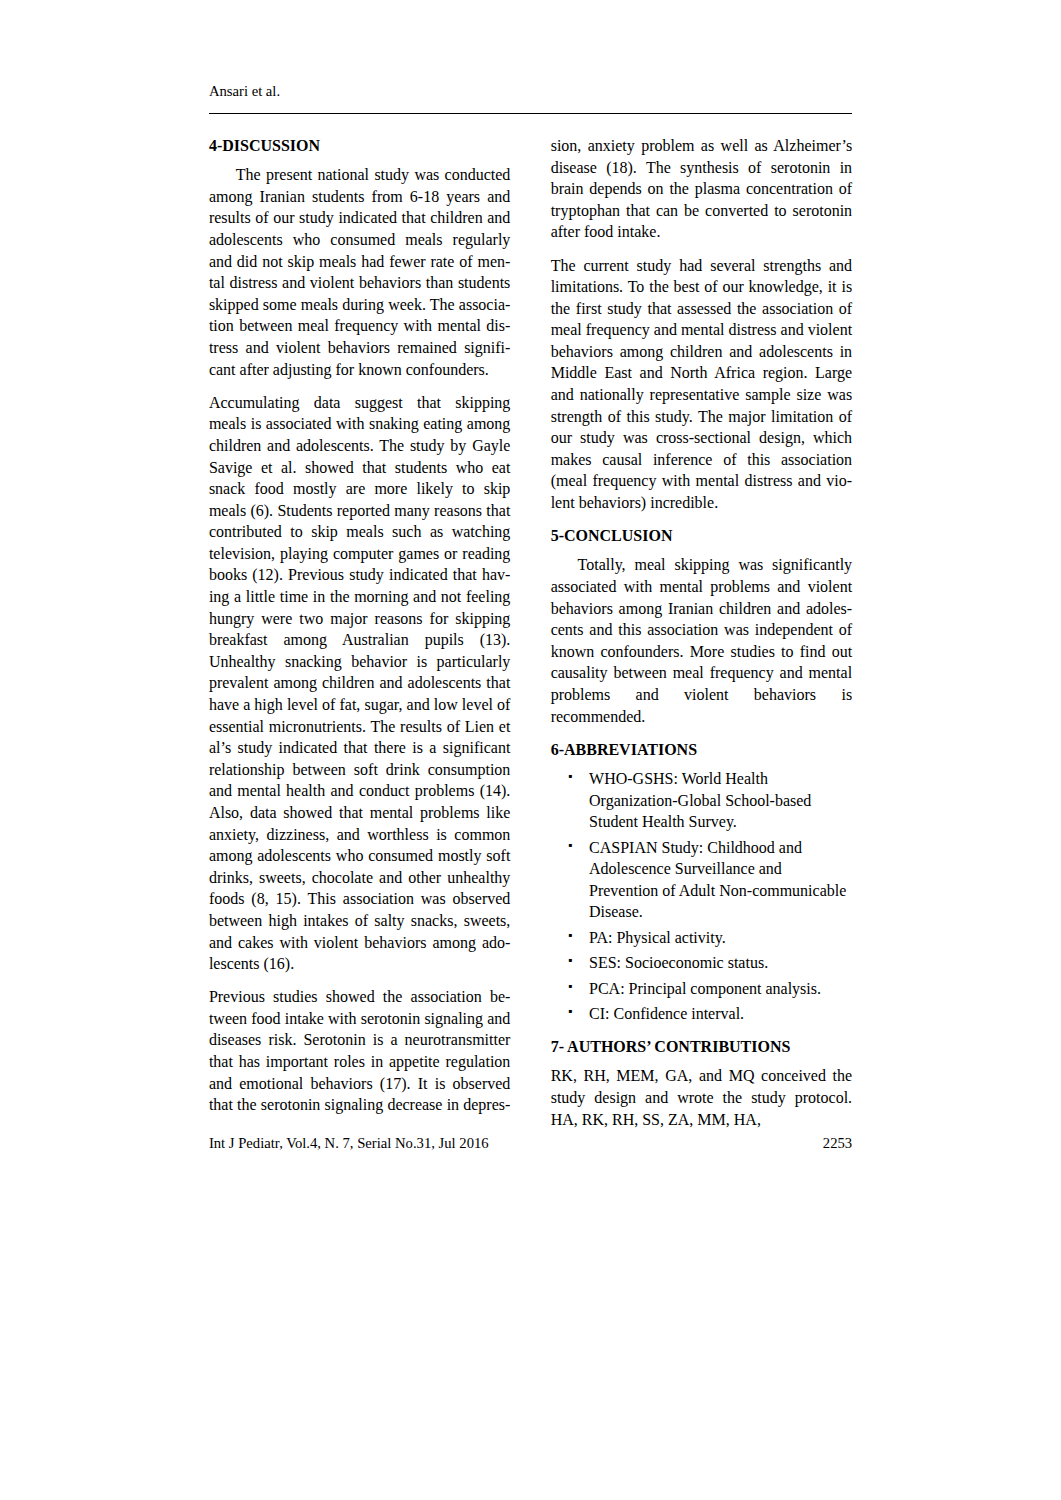Ansari et al.
4-DISCUSSION
The present national study was conducted among Iranian students from 6-18 years and results of our study indicated that children and adolescents who consumed meals regularly and did not skip meals had fewer rate of mental distress and violent behaviors than students skipped some meals during week. The association between meal frequency with mental distress and violent behaviors remained significant after adjusting for known confounders.
Accumulating data suggest that skipping meals is associated with snaking eating among children and adolescents. The study by Gayle Savige et al. showed that students who eat snack food mostly are more likely to skip meals (6). Students reported many reasons that contributed to skip meals such as watching television, playing computer games or reading books (12). Previous study indicated that having a little time in the morning and not feeling hungry were two major reasons for skipping breakfast among Australian pupils (13). Unhealthy snacking behavior is particularly prevalent among children and adolescents that have a high level of fat, sugar, and low level of essential micronutrients. The results of Lien et al’s study indicated that there is a significant relationship between soft drink consumption and mental health and conduct problems (14). Also, data showed that mental problems like anxiety, dizziness, and worthless is common among adolescents who consumed mostly soft drinks, sweets, chocolate and other unhealthy foods (8, 15). This association was observed between high intakes of salty snacks, sweets, and cakes with violent behaviors among adolescents (16).
Previous studies showed the association between food intake with serotonin signaling and diseases risk. Serotonin is a neurotransmitter that has important roles in appetite regulation and emotional behaviors (17). It is observed that the serotonin signaling decrease in depression, anxiety problem as well as Alzheimer’s disease (18). The synthesis of serotonin in brain depends on the plasma concentration of tryptophan that can be converted to serotonin after food intake.
The current study had several strengths and limitations. To the best of our knowledge, it is the first study that assessed the association of meal frequency and mental distress and violent behaviors among children and adolescents in Middle East and North Africa region. Large and nationally representative sample size was strength of this study. The major limitation of our study was cross-sectional design, which makes causal inference of this association (meal frequency with mental distress and violent behaviors) incredible.
5-CONCLUSION
Totally, meal skipping was significantly associated with mental problems and violent behaviors among Iranian children and adolescents and this association was independent of known confounders. More studies to find out causality between meal frequency and mental problems and violent behaviors is recommended.
6-ABBREVIATIONS
WHO-GSHS: World Health Organization-Global School-based Student Health Survey.
CASPIAN Study: Childhood and Adolescence Surveillance and Prevention of Adult Non-communicable Disease.
PA: Physical activity.
SES: Socioeconomic status.
PCA: Principal component analysis.
CI: Confidence interval.
7- AUTHORS’ CONTRIBUTIONS
RK, RH, MEM, GA, and MQ conceived the study design and wrote the study protocol. HA, RK, RH, SS, ZA, MM, HA,
Int J Pediatr, Vol.4, N. 7, Serial No.31, Jul 2016
2253